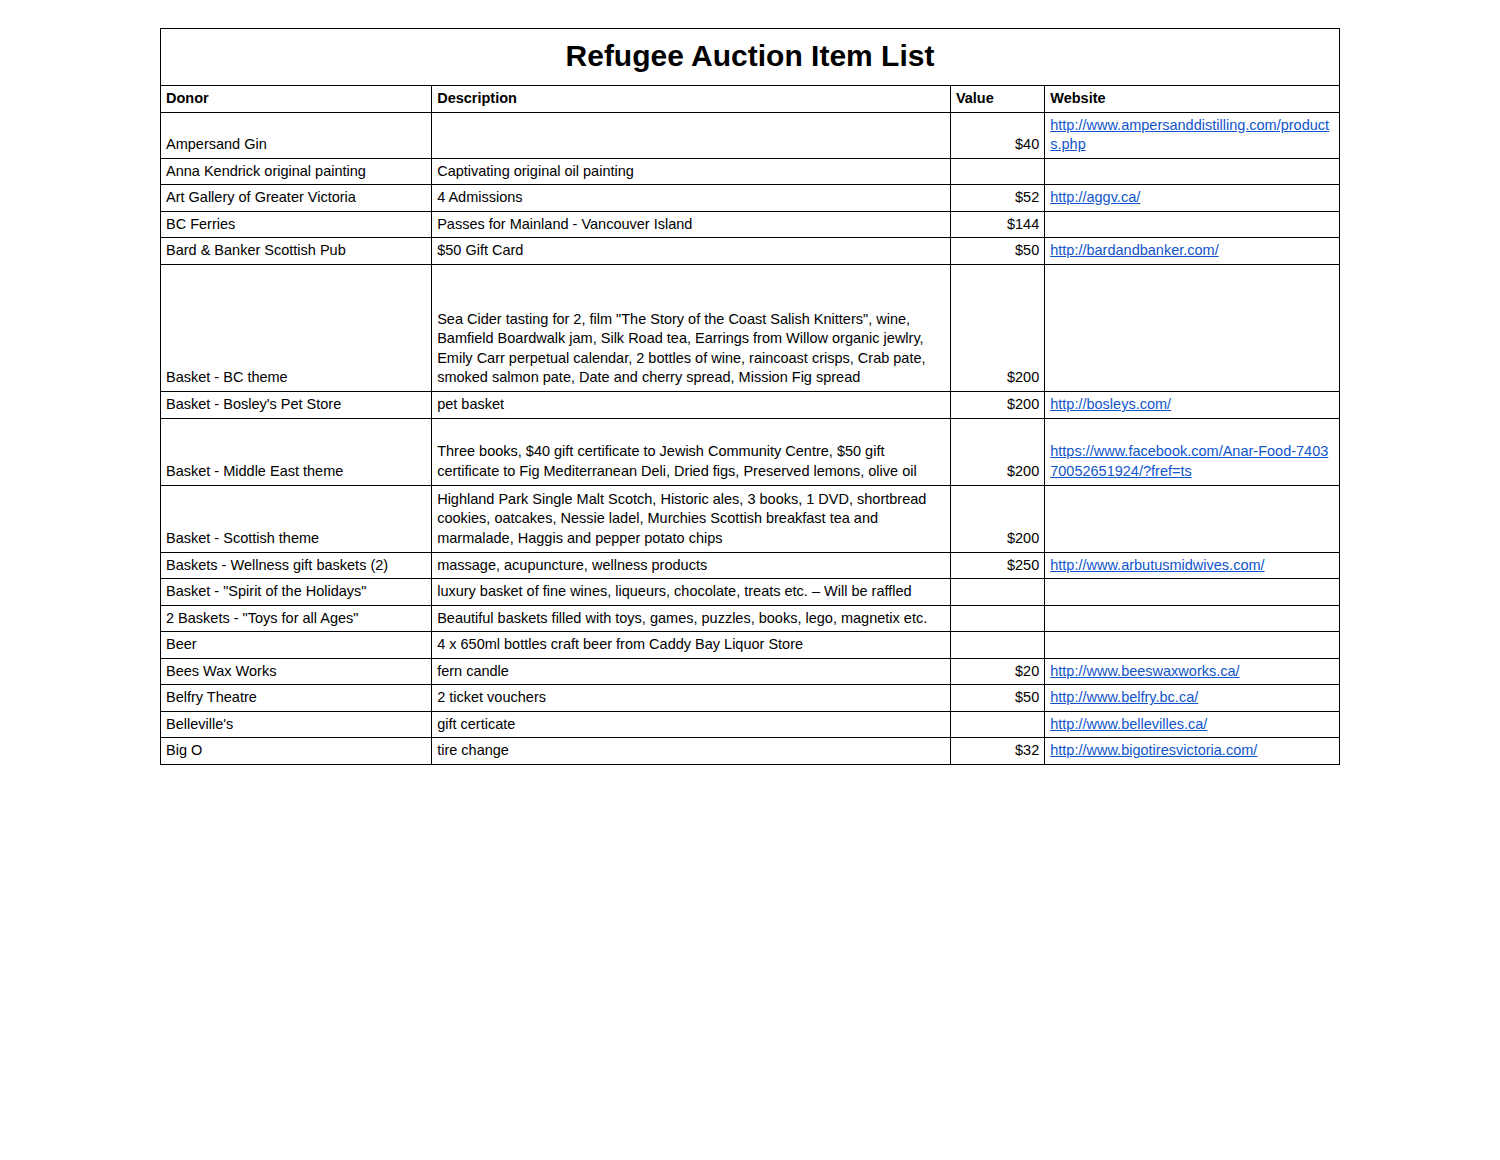Refugee Auction Item List
| Donor | Description | Value | Website |
| --- | --- | --- | --- |
| Ampersand Gin | | $40 | http://www.ampersanddistilling.com/products.php |
| Anna Kendrick original painting | Captivating original oil painting | | |
| Art Gallery of Greater Victoria | 4 Admissions | $52 | http://aggv.ca/ |
| BC Ferries | Passes for Mainland - Vancouver Island | $144 | |
| Bard & Banker Scottish Pub | $50 Gift Card | $50 | http://bardandbanker.com/ |
| Basket - BC theme | Sea Cider tasting for 2, film "The Story of the Coast Salish Knitters", wine, Bamfield Boardwalk jam, Silk Road tea, Earrings from Willow organic jewlry, Emily Carr perpetual calendar, 2 bottles of wine, raincoast crisps, Crab pate, smoked salmon pate, Date and cherry spread, Mission Fig spread | $200 | |
| Basket - Bosley's Pet Store | pet basket | $200 | http://bosleys.com/ |
| Basket - Middle East theme | Three books, $40 gift certificate to Jewish Community Centre, $50 gift certificate to Fig Mediterranean Deli, Dried figs, Preserved lemons, olive oil | $200 | https://www.facebook.com/Anar-Food-740370052651924/?fref=ts |
| Basket - Scottish theme | Highland Park Single Malt Scotch, Historic ales, 3 books, 1 DVD, shortbread cookies, oatcakes, Nessie ladel, Murchies Scottish breakfast tea and marmalade, Haggis and pepper potato chips | $200 | |
| Baskets - Wellness gift baskets (2) | massage, acupuncture, wellness products | $250 | http://www.arbutusmidwives.com/ |
| Basket - "Spirit of the Holidays" | luxury basket of fine wines, liqueurs, chocolate, treats etc. – Will be raffled | | |
| 2 Baskets - "Toys for all Ages" | Beautiful baskets filled with toys, games, puzzles, books, lego, magnetix etc. | | |
| Beer | 4 x 650ml bottles craft beer from Caddy Bay Liquor Store | | |
| Bees Wax Works | fern candle | $20 | http://www.beeswaxworks.ca/ |
| Belfry Theatre | 2 ticket vouchers | $50 | http://www.belfry.bc.ca/ |
| Belleville's | gift certicate | | http://www.bellevilles.ca/ |
| Big O | tire change | $32 | http://www.bigotiresvictoria.com/ |